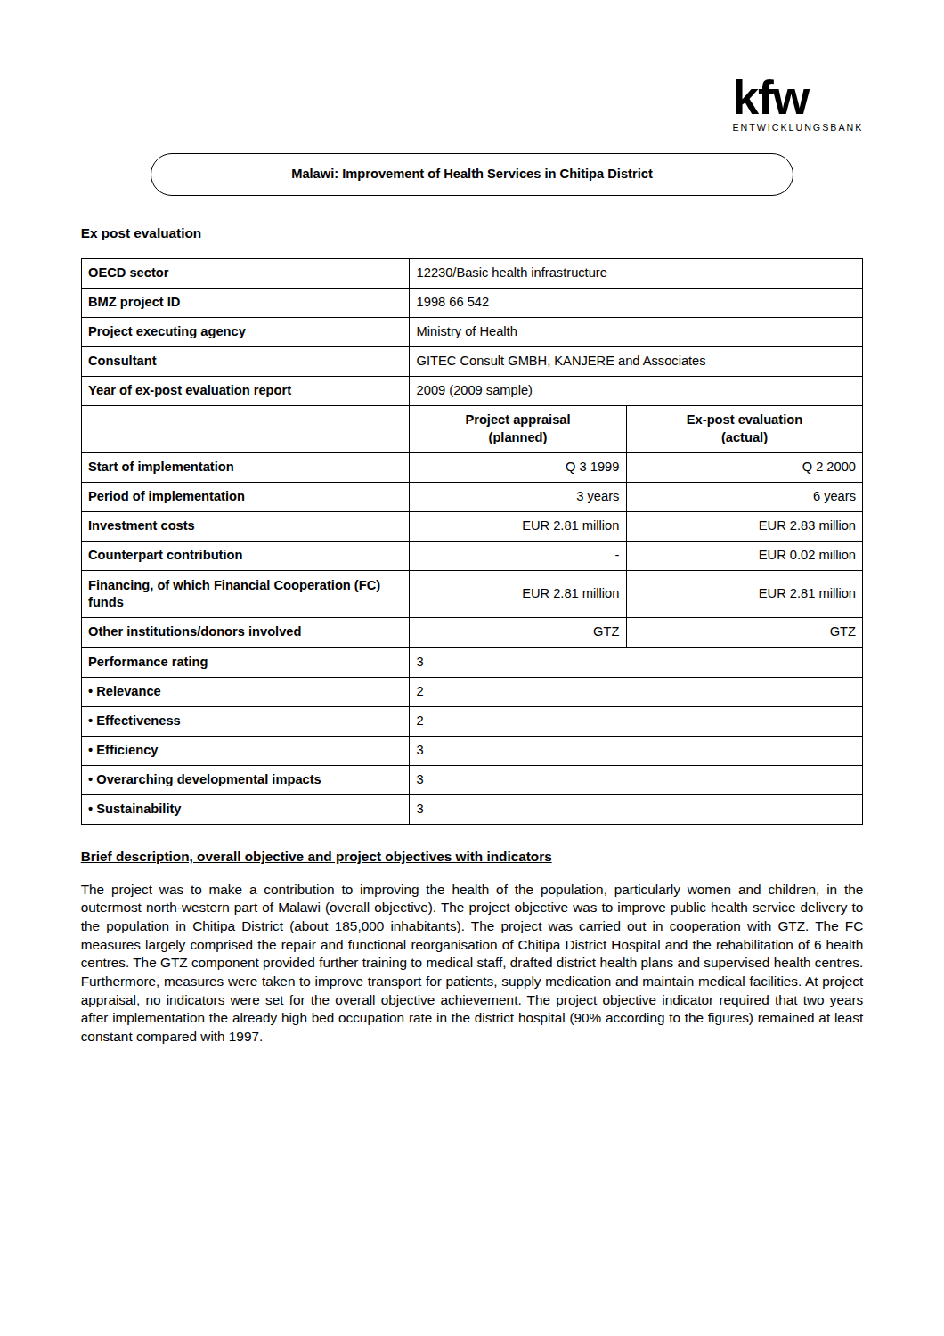kfw
ENTWICKLUNGSBANK
Malawi: Improvement of Health Services in Chitipa District
Ex post evaluation
| OECD sector | 12230/Basic health infrastructure |
| BMZ project ID | 1998 66 542 |
| Project executing agency | Ministry of Health |
| Consultant | GITEC Consult GMBH, KANJERE and Associates |
| Year of ex-post evaluation report | 2009 (2009 sample) |
| | Project appraisal (planned) | Ex-post evaluation (actual) |
| Start of implementation | Q 3 1999 | Q 2 2000 |
| Period of implementation | 3 years | 6 years |
| Investment costs | EUR 2.81 million | EUR 2.83 million |
| Counterpart contribution | - | EUR 0.02 million |
| Financing, of which Financial Cooperation (FC) funds | EUR 2.81 million | EUR 2.81 million |
| Other institutions/donors involved | GTZ | GTZ |
| Performance rating | 3 |
| • Relevance | 2 |
| • Effectiveness | 2 |
| • Efficiency | 3 |
| • Overarching developmental impacts | 3 |
| • Sustainability | 3 |
Brief description, overall objective and project objectives with indicators
The project was to make a contribution to improving the health of the population, particularly women and children, in the outermost north-western part of Malawi (overall objective). The project objective was to improve public health service delivery to the population in Chitipa District (about 185,000 inhabitants). The project was carried out in cooperation with GTZ. The FC measures largely comprised the repair and functional reorganisation of Chitipa District Hospital and the rehabilitation of 6 health centres. The GTZ component provided further training to medical staff, drafted district health plans and supervised health centres. Furthermore, measures were taken to improve transport for patients, supply medication and maintain medical facilities. At project appraisal, no indicators were set for the overall objective achievement. The project objective indicator required that two years after implementation the already high bed occupation rate in the district hospital (90% according to the figures) remained at least constant compared with 1997.